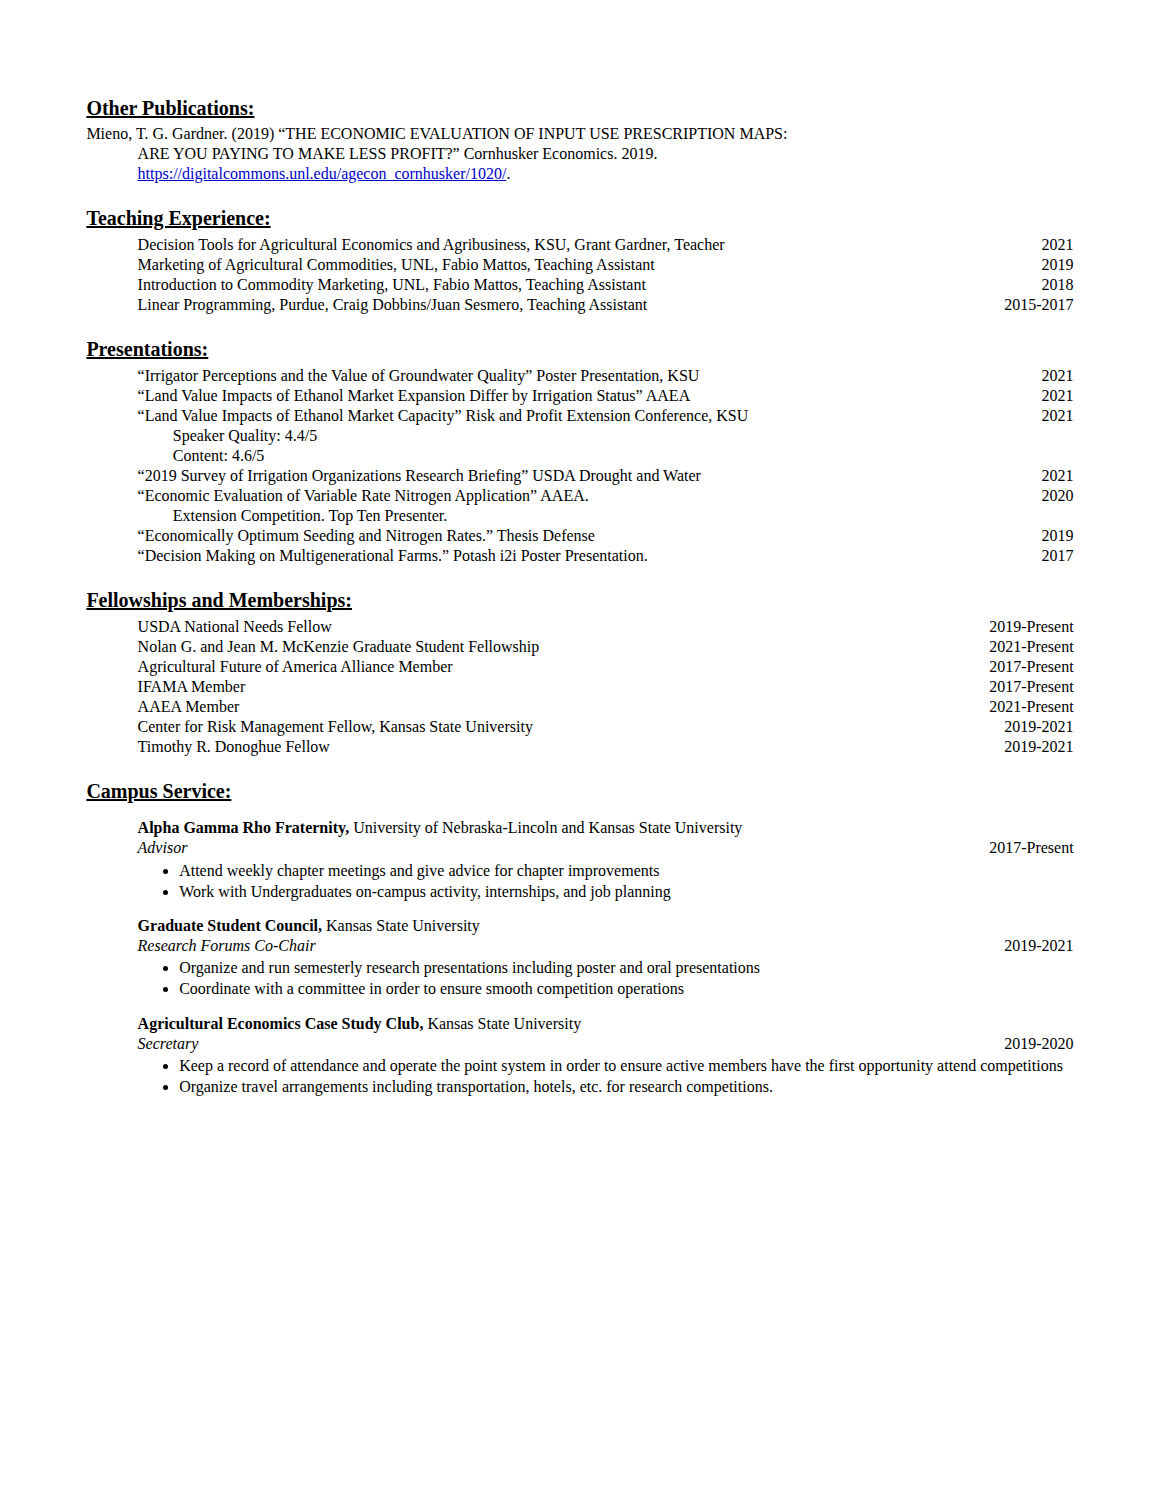Other Publications:
Mieno, T. G. Gardner. (2019) “THE ECONOMIC EVALUATION OF INPUT USE PRESCRIPTION MAPS: ARE YOU PAYING TO MAKE LESS PROFIT?” Cornhusker Economics. 2019. https://digitalcommons.unl.edu/agecon_cornhusker/1020/.
Teaching Experience:
| Decision Tools for Agricultural Economics and Agribusiness, KSU, Grant Gardner, Teacher | 2021 |
| Marketing of Agricultural Commodities, UNL, Fabio Mattos, Teaching Assistant | 2019 |
| Introduction to Commodity Marketing, UNL, Fabio Mattos, Teaching Assistant | 2018 |
| Linear Programming, Purdue, Craig Dobbins/Juan Sesmero, Teaching Assistant | 2015-2017 |
Presentations:
| “Irrigator Perceptions and the Value of Groundwater Quality” Poster Presentation, KSU | 2021 |
| “Land Value Impacts of Ethanol Market Expansion Differ by Irrigation Status” AAEA | 2021 |
| “Land Value Impacts of Ethanol Market Capacity” Risk and Profit Extension Conference, KSU Speaker Quality: 4.4/5 Content: 4.6/5 | 2021 |
| “2019 Survey of Irrigation Organizations Research Briefing” USDA Drought and Water | 2021 |
| “Economic Evaluation of Variable Rate Nitrogen Application” AAEA. Extension Competition. Top Ten Presenter. | 2020 |
| “Economically Optimum Seeding and Nitrogen Rates.” Thesis Defense | 2019 |
| “Decision Making on Multigenerational Farms.” Potash i2i Poster Presentation. | 2017 |
Fellowships and Memberships:
| USDA National Needs Fellow | 2019-Present |
| Nolan G. and Jean M. McKenzie Graduate Student Fellowship | 2021-Present |
| Agricultural Future of America Alliance Member | 2017-Present |
| IFAMA Member | 2017-Present |
| AAEA Member | 2021-Present |
| Center for Risk Management Fellow, Kansas State University | 2019-2021 |
| Timothy R. Donoghue Fellow | 2019-2021 |
Campus Service:
Alpha Gamma Rho Fraternity, University of Nebraska-Lincoln and Kansas State University
Advisor 2017-Present
Attend weekly chapter meetings and give advice for chapter improvements
Work with Undergraduates on-campus activity, internships, and job planning
Graduate Student Council, Kansas State University
Research Forums Co-Chair 2019-2021
Organize and run semesterly research presentations including poster and oral presentations
Coordinate with a committee in order to ensure smooth competition operations
Agricultural Economics Case Study Club, Kansas State University
Secretary 2019-2020
Keep a record of attendance and operate the point system in order to ensure active members have the first opportunity attend competitions
Organize travel arrangements including transportation, hotels, etc. for research competitions.